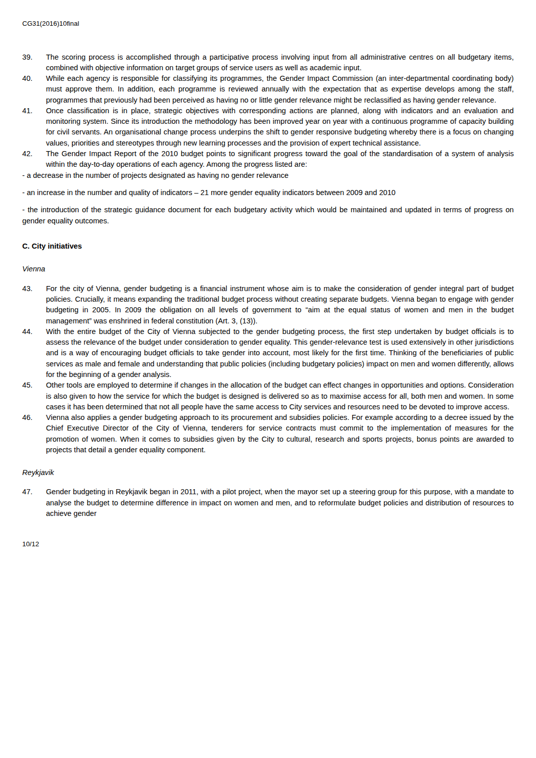CG31(2016)10final
39.
The scoring process is accomplished through a participative process involving input from all administrative centres on all budgetary items, combined with objective information on target groups of service users as well as academic input.
40.
While each agency is responsible for classifying its programmes, the Gender Impact Commission (an inter-departmental coordinating body) must approve them. In addition, each programme is reviewed annually with the expectation that as expertise develops among the staff, programmes that previously had been perceived as having no or little gender relevance might be reclassified as having gender relevance.
41.
Once classification is in place, strategic objectives with corresponding actions are planned, along with indicators and an evaluation and monitoring system. Since its introduction the methodology has been improved year on year with a continuous programme of capacity building for civil servants. An organisational change process underpins the shift to gender responsive budgeting whereby there is a focus on changing values, priorities and stereotypes through new learning processes and the provision of expert technical assistance.
42.
The Gender Impact Report of the 2010 budget points to significant progress toward the goal of the standardisation of a system of analysis within the day-to-day operations of each agency. Among the progress listed are:
- a decrease in the number of projects designated as having no gender relevance
- an increase in the number and quality of indicators – 21 more gender equality indicators between 2009 and 2010
- the introduction of the strategic guidance document for each budgetary activity which would be maintained and updated in terms of progress on gender equality outcomes.
C. City initiatives
Vienna
43.
For the city of Vienna, gender budgeting is a financial instrument whose aim is to make the consideration of gender integral part of budget policies. Crucially, it means expanding the traditional budget process without creating separate budgets. Vienna began to engage with gender budgeting in 2005. In 2009 the obligation on all levels of government to “aim at the equal status of women and men in the budget management” was enshrined in federal constitution (Art. 3, (13)).
44.
With the entire budget of the City of Vienna subjected to the gender budgeting process, the first step undertaken by budget officials is to assess the relevance of the budget under consideration to gender equality. This gender-relevance test is used extensively in other jurisdictions and is a way of encouraging budget officials to take gender into account, most likely for the first time. Thinking of the beneficiaries of public services as male and female and understanding that public policies (including budgetary policies) impact on men and women differently, allows for the beginning of a gender analysis.
45.
Other tools are employed to determine if changes in the allocation of the budget can effect changes in opportunities and options. Consideration is also given to how the service for which the budget is designed is delivered so as to maximise access for all, both men and women. In some cases it has been determined that not all people have the same access to City services and resources need to be devoted to improve access.
46.
Vienna also applies a gender budgeting approach to its procurement and subsidies policies. For example according to a decree issued by the Chief Executive Director of the City of Vienna, tenderers for service contracts must commit to the implementation of measures for the promotion of women. When it comes to subsidies given by the City to cultural, research and sports projects, bonus points are awarded to projects that detail a gender equality component.
Reykjavik
47.
Gender budgeting in Reykjavik began in 2011, with a pilot project, when the mayor set up a steering group for this purpose, with a mandate to analyse the budget to determine difference in impact on women and men, and to reformulate budget policies and distribution of resources to achieve gender
10/12